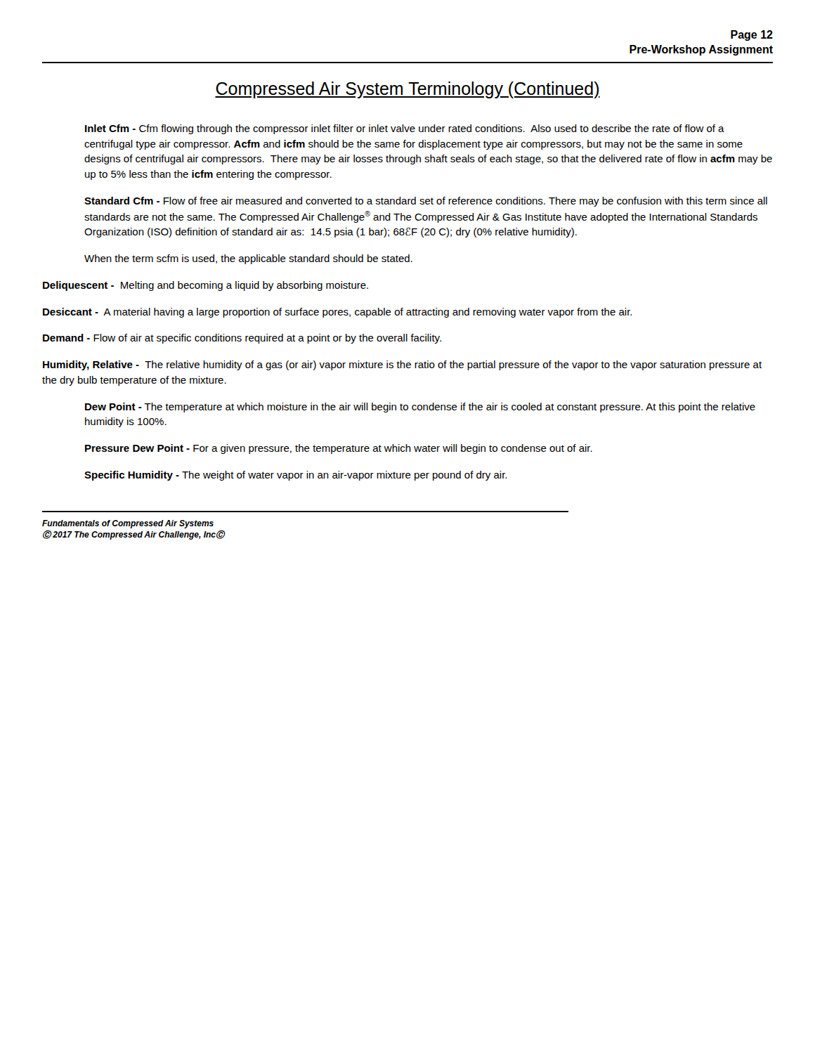Page 12
Pre-Workshop Assignment
Compressed Air System Terminology (Continued)
Inlet Cfm - Cfm flowing through the compressor inlet filter or inlet valve under rated conditions. Also used to describe the rate of flow of a centrifugal type air compressor. Acfm and icfm should be the same for displacement type air compressors, but may not be the same in some designs of centrifugal air compressors. There may be air losses through shaft seals of each stage, so that the delivered rate of flow in acfm may be up to 5% less than the icfm entering the compressor.
Standard Cfm - Flow of free air measured and converted to a standard set of reference conditions. There may be confusion with this term since all standards are not the same. The Compressed Air Challenge® and The Compressed Air & Gas Institute have adopted the International Standards Organization (ISO) definition of standard air as: 14.5 psia (1 bar); 68ℰF (20 C); dry (0% relative humidity).
When the term scfm is used, the applicable standard should be stated.
Deliquescent - Melting and becoming a liquid by absorbing moisture.
Desiccant - A material having a large proportion of surface pores, capable of attracting and removing water vapor from the air.
Demand - Flow of air at specific conditions required at a point or by the overall facility.
Humidity, Relative - The relative humidity of a gas (or air) vapor mixture is the ratio of the partial pressure of the vapor to the vapor saturation pressure at the dry bulb temperature of the mixture.
Dew Point - The temperature at which moisture in the air will begin to condense if the air is cooled at constant pressure. At this point the relative humidity is 100%.
Pressure Dew Point - For a given pressure, the temperature at which water will begin to condense out of air.
Specific Humidity - The weight of water vapor in an air-vapor mixture per pound of dry air.
Fundamentals of Compressed Air Systems
Ⓒ 2017 The Compressed Air Challenge, IncⒸ